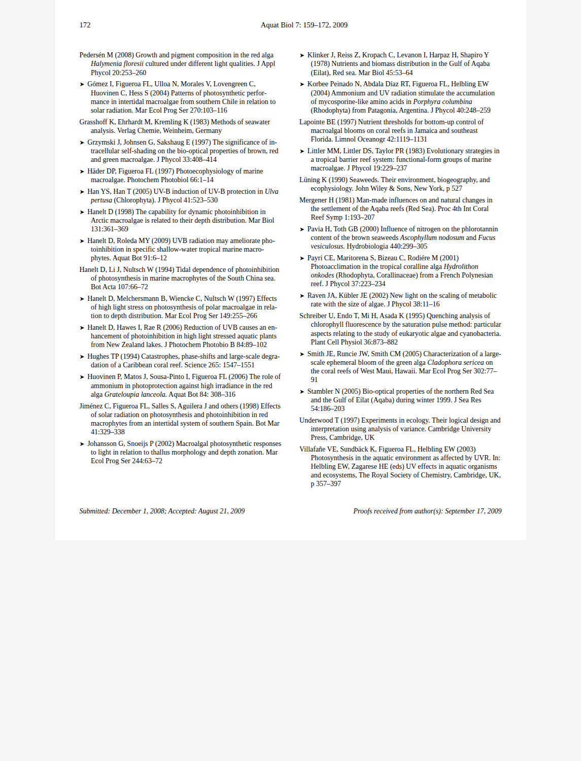172
Aquat Biol 7: 159–172, 2009
Pedersén M (2008) Growth and pigment composition in the red alga Halymenia floresii cultured under different light qualities. J Appl Phycol 20:253–260
Gómez I, Figueroa FL, Ulloa N, Morales V, Lovengreen C, Huovinen C, Hess S (2004) Patterns of photosynthetic performance in intertidal macroalgae from southern Chile in relation to solar radiation. Mar Ecol Prog Ser 270:103–116
Grasshoff K, Ehrhardt M, Kremling K (1983) Methods of seawater analysis. Verlag Chemie, Weinheim, Germany
Grzymski J, Johnsen G, Sakshaug E (1997) The significance of intracellular self-shading on the bio-optical properties of brown, red and green macroalgae. J Phycol 33:408–414
Häder DP, Figueroa FL (1997) Photoecophysiology of marine macroalgae. Photochem Photobiol 66:1–14
Han YS, Han T (2005) UV-B induction of UV-B protection in Ulva pertusa (Chlorophyta). J Phycol 41:523–530
Hanelt D (1998) The capability for dynamic photoinhibition in Arctic macroalgae is related to their depth distribution. Mar Biol 131:361–369
Hanelt D, Roleda MY (2009) UVB radiation may ameliorate photoinhibition in specific shallow-water tropical marine macrophytes. Aquat Bot 91:6–12
Hanelt D, Li J, Nultsch W (1994) Tidal dependence of photoinhibition of photosynthesis in marine macrophytes of the South China sea. Bot Acta 107:66–72
Hanelt D, Melchersmann B, Wiencke C, Nultsch W (1997) Effects of high light stress on photosynthesis of polar macroalgae in relation to depth distribution. Mar Ecol Prog Ser 149:255–266
Hanelt D, Hawes I, Rae R (2006) Reduction of UVB causes an enhancement of photoinhibition in high light stressed aquatic plants from New Zealand lakes. J Photochem Photobio B 84:89–102
Hughes TP (1994) Catastrophes, phase-shifts and large-scale degradation of a Caribbean coral reef. Science 265: 1547–1551
Huovinen P, Matos J, Sousa-Pinto I, Figueroa FL (2006) The role of ammonium in photoprotection against high irradiance in the red alga Grateloupia lanceola. Aquat Bot 84: 308–316
Jiménez C, Figueroa FL, Salles S, Aguilera J and others (1998) Effects of solar radiation on photosynthesis and photoinhibition in red macrophytes from an intertidal system of southern Spain. Bot Mar 41:329–338
Johansson G, Snoeijs P (2002) Macroalgal photosynthetic responses to light in relation to thallus morphology and depth zonation. Mar Ecol Prog Ser 244:63–72
Klinker J, Reiss Z, Kropach C, Levanon I, Harpaz H, Shapiro Y (1978) Nutrients and biomass distribution in the Gulf of Aqaba (Eilat), Red sea. Mar Biol 45:53–64
Korbee Peinado N, Abdala Díaz RT, Figueroa FL, Helbling EW (2004) Ammonium and UV radiation stimulate the accumulation of mycosporine-like amino acids in Porphyra columbina (Rhodophyta) from Patagonia, Argentina. J Phycol 40:248–259
Lapointe BE (1997) Nutrient thresholds for bottom-up control of macroalgal blooms on coral reefs in Jamaica and southeast Florida. Limnol Oceanogr 42:1119–1131
Littler MM, Littler DS, Taylor PR (1983) Evolutionary strategies in a tropical barrier reef system: functional-form groups of marine macroalgae. J Phycol 19:229–237
Lüning K (1990) Seaweeds. Their environment, biogeography, and ecophysiology. John Wiley & Sons, New York, p 527
Mergener H (1981) Man-made influences on and natural changes in the settlement of the Aqaba reefs (Red Sea). Proc 4th Int Coral Reef Symp 1:193–207
Pavia H, Toth GB (2000) Influence of nitrogen on the phlorotannin content of the brown seaweeds Ascophyllum nodosum and Fucus vesiculosus. Hydrobiologia 440:299–305
Payri CE, Maritorena S, Bizeau C, Rodiére M (2001) Photoacclimation in the tropical coralline alga Hydrolithon onkodes (Rhodophyta, Corallinaceae) from a French Polynesian reef. J Phycol 37:223–234
Raven JA, Kübler JE (2002) New light on the scaling of metabolic rate with the size of algae. J Phycol 38:11–16
Schreiber U, Endo T, Mi H, Asada K (1995) Quenching analysis of chlorophyll fluorescence by the saturation pulse method: particular aspects relating to the study of eukaryotic algae and cyanobacteria. Plant Cell Physiol 36:873–882
Smith JE, Runcie JW, Smith CM (2005) Characterization of a large-scale ephemeral bloom of the green alga Cladophora sericea on the coral reefs of West Maui, Hawaii. Mar Ecol Prog Ser 302:77–91
Stambler N (2005) Bio-optical properties of the northern Red Sea and the Gulf of Eilat (Aqaba) during winter 1999. J Sea Res 54:186–203
Underwood T (1997) Experiments in ecology. Their logical design and interpretation using analysis of variance. Cambridge University Press, Cambridge, UK
Villafañe VE, Sundbäck K, Figueroa FL, Helbling EW (2003) Photosynthesis in the aquatic environment as affected by UVR. In: Helbling EW, Zagarese HE (eds) UV effects in aquatic organisms and ecosystems, The Royal Society of Chemistry, Cambridge, UK, p 357–397
Submitted: December 1, 2008; Accepted: August 21, 2009
Proofs received from author(s): September 17, 2009